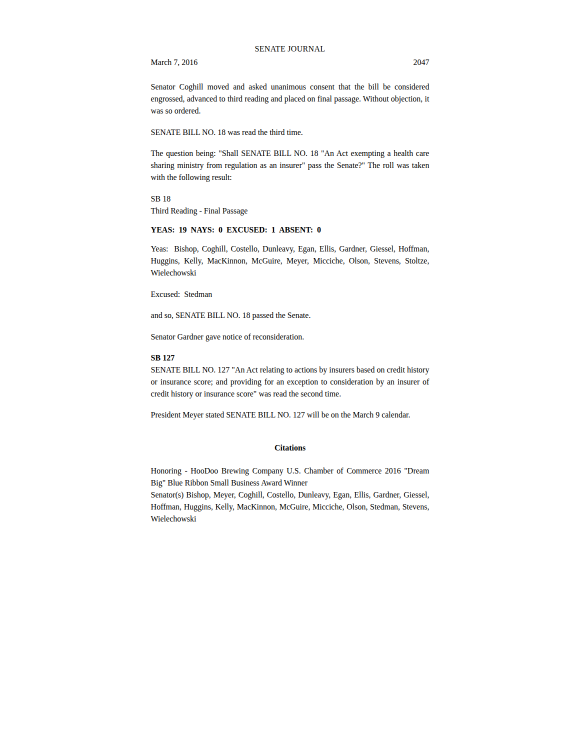SENATE JOURNAL
March 7, 2016 2047
Senator Coghill moved and asked unanimous consent that the bill be considered engrossed, advanced to third reading and placed on final passage. Without objection, it was so ordered.
SENATE BILL NO. 18 was read the third time.
The question being: "Shall SENATE BILL NO. 18 "An Act exempting a health care sharing ministry from regulation as an insurer" pass the Senate?" The roll was taken with the following result:
SB 18
Third Reading - Final Passage
YEAS: 19 NAYS: 0 EXCUSED: 1 ABSENT: 0
Yeas: Bishop, Coghill, Costello, Dunleavy, Egan, Ellis, Gardner, Giessel, Hoffman, Huggins, Kelly, MacKinnon, McGuire, Meyer, Micciche, Olson, Stevens, Stoltze, Wielechowski
Excused: Stedman
and so, SENATE BILL NO. 18 passed the Senate.
Senator Gardner gave notice of reconsideration.
SB 127
SENATE BILL NO. 127 "An Act relating to actions by insurers based on credit history or insurance score; and providing for an exception to consideration by an insurer of credit history or insurance score" was read the second time.
President Meyer stated SENATE BILL NO. 127 will be on the March 9 calendar.
Citations
Honoring - HooDoo Brewing Company U.S. Chamber of Commerce 2016 "Dream Big" Blue Ribbon Small Business Award Winner
Senator(s) Bishop, Meyer, Coghill, Costello, Dunleavy, Egan, Ellis, Gardner, Giessel, Hoffman, Huggins, Kelly, MacKinnon, McGuire, Micciche, Olson, Stedman, Stevens, Wielechowski